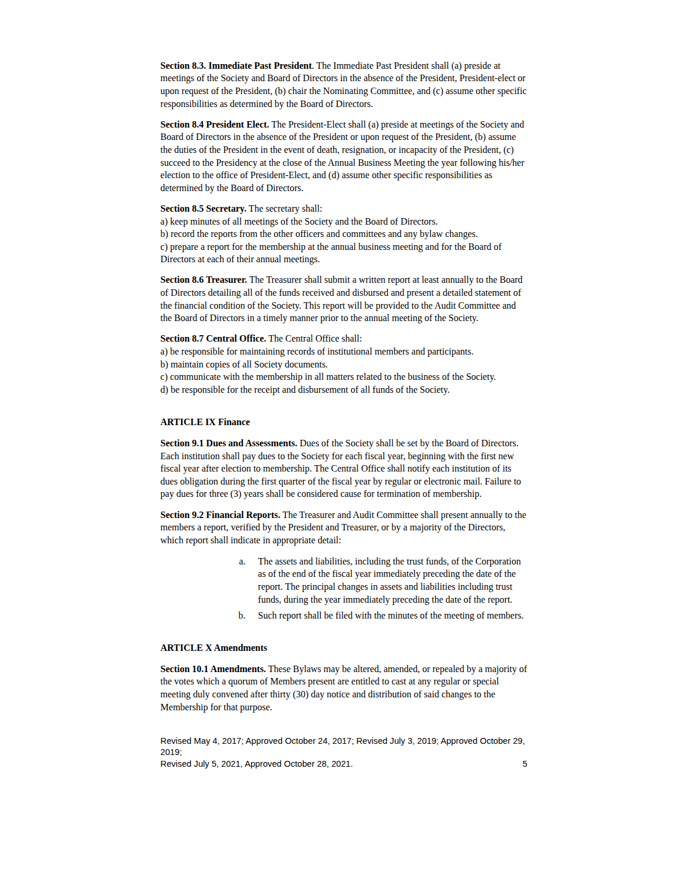Section 8.3. Immediate Past President. The Immediate Past President shall (a) preside at meetings of the Society and Board of Directors in the absence of the President, President-elect or upon request of the President, (b) chair the Nominating Committee, and (c) assume other specific responsibilities as determined by the Board of Directors.
Section 8.4 President Elect. The President-Elect shall (a) preside at meetings of the Society and Board of Directors in the absence of the President or upon request of the President, (b) assume the duties of the President in the event of death, resignation, or incapacity of the President, (c) succeed to the Presidency at the close of the Annual Business Meeting the year following his/her election to the office of President-Elect, and (d) assume other specific responsibilities as determined by the Board of Directors.
Section 8.5 Secretary. The secretary shall:
a) keep minutes of all meetings of the Society and the Board of Directors.
b) record the reports from the other officers and committees and any bylaw changes.
c) prepare a report for the membership at the annual business meeting and for the Board of Directors at each of their annual meetings.
Section 8.6 Treasurer. The Treasurer shall submit a written report at least annually to the Board of Directors detailing all of the funds received and disbursed and present a detailed statement of the financial condition of the Society. This report will be provided to the Audit Committee and the Board of Directors in a timely manner prior to the annual meeting of the Society.
Section 8.7 Central Office. The Central Office shall:
a) be responsible for maintaining records of institutional members and participants.
b) maintain copies of all Society documents.
c) communicate with the membership in all matters related to the business of the Society.
d) be responsible for the receipt and disbursement of all funds of the Society.
ARTICLE IX Finance
Section 9.1 Dues and Assessments. Dues of the Society shall be set by the Board of Directors. Each institution shall pay dues to the Society for each fiscal year, beginning with the first new fiscal year after election to membership. The Central Office shall notify each institution of its dues obligation during the first quarter of the fiscal year by regular or electronic mail. Failure to pay dues for three (3) years shall be considered cause for termination of membership.
Section 9.2 Financial Reports. The Treasurer and Audit Committee shall present annually to the members a report, verified by the President and Treasurer, or by a majority of the Directors, which report shall indicate in appropriate detail:
The assets and liabilities, including the trust funds, of the Corporation as of the end of the fiscal year immediately preceding the date of the report. The principal changes in assets and liabilities including trust funds, during the year immediately preceding the date of the report.
Such report shall be filed with the minutes of the meeting of members.
ARTICLE X Amendments
Section 10.1 Amendments. These Bylaws may be altered, amended, or repealed by a majority of the votes which a quorum of Members present are entitled to cast at any regular or special meeting duly convened after thirty (30) day notice and distribution of said changes to the Membership for that purpose.
Revised May 4, 2017; Approved October 24, 2017; Revised July 3, 2019; Approved October 29, 2019;
Revised July 5, 2021, Approved October 28, 2021.
5